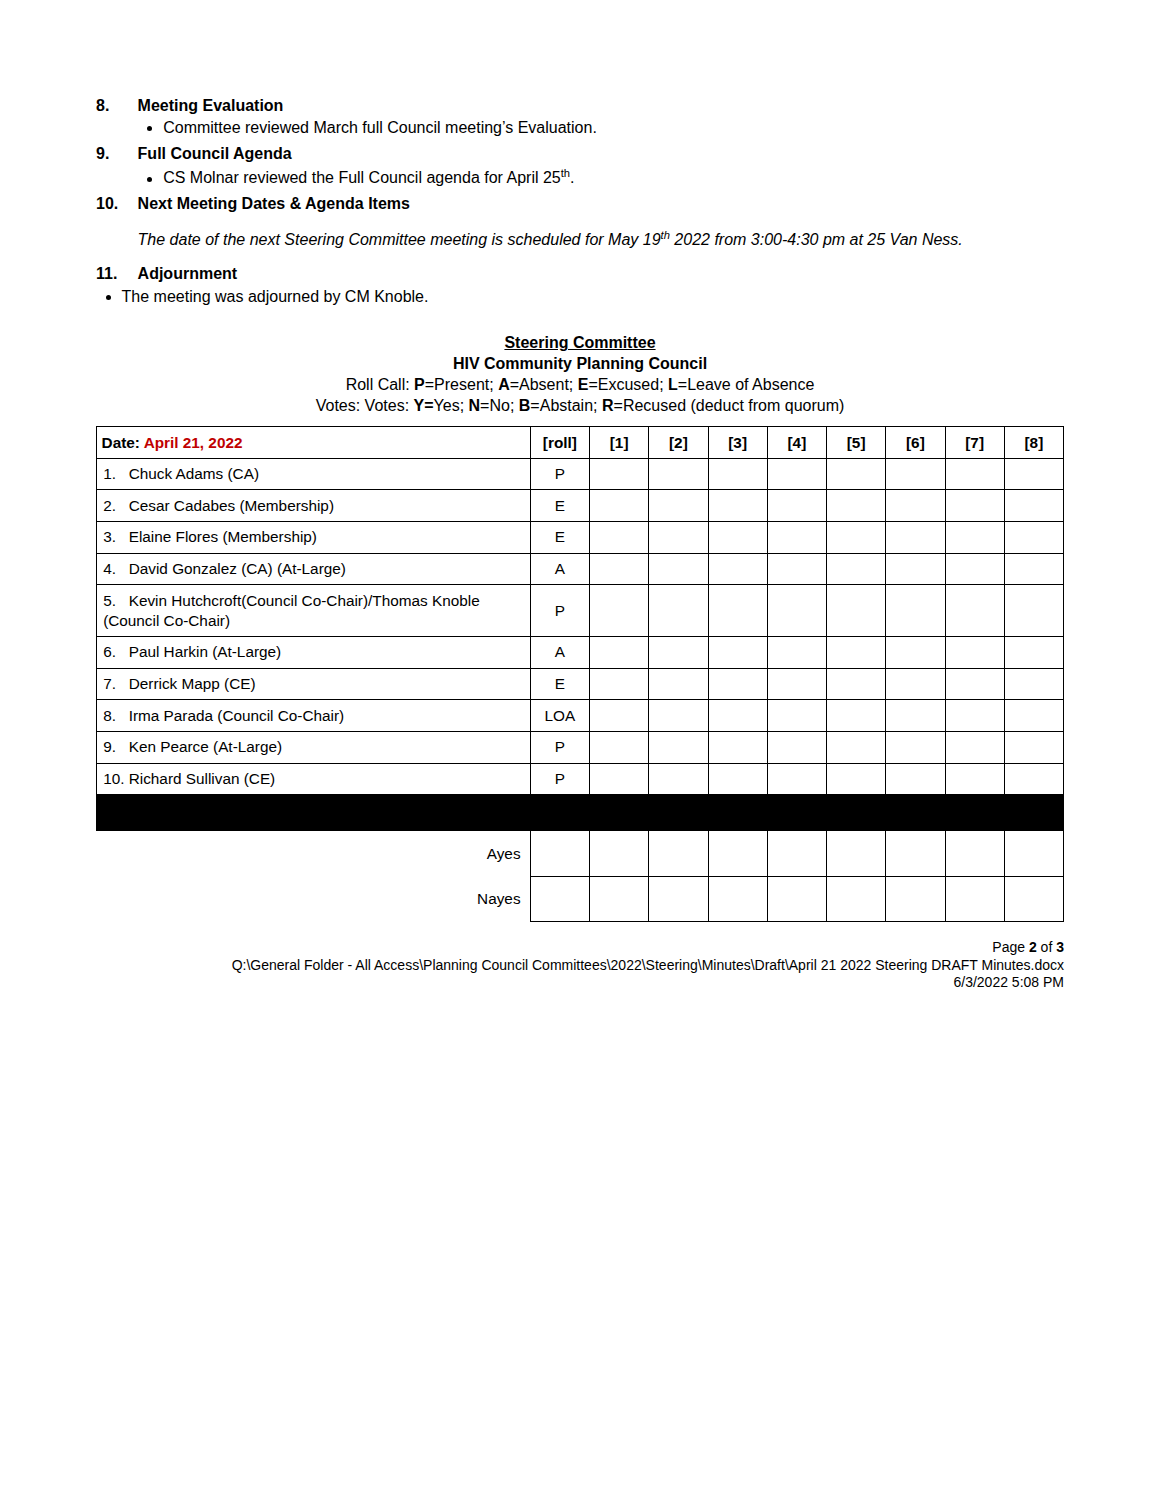8. Meeting Evaluation
Committee reviewed March full Council meeting’s Evaluation.
9. Full Council Agenda
CS Molnar reviewed the Full Council agenda for April 25th.
10. Next Meeting Dates & Agenda Items
The date of the next Steering Committee meeting is scheduled for May 19th 2022 from 3:00-4:30 pm at 25 Van Ness.
11. Adjournment
The meeting was adjourned by CM Knoble.
Steering Committee
HIV Community Planning Council
Roll Call: P=Present; A=Absent; E=Excused; L=Leave of Absence
Votes: Votes: Y=Yes; N=No; B=Abstain; R=Recused (deduct from quorum)
| Date: April 21, 2022 | [roll] | [1] | [2] | [3] | [4] | [5] | [6] | [7] | [8] |
| 1. Chuck Adams (CA) | P | | | | | | | | |
| 2. Cesar Cadabes (Membership) | E | | | | | | | | |
| 3. Elaine Flores (Membership) | E | | | | | | | | |
| 4. David Gonzalez (CA) (At-Large) | A | | | | | | | | |
| 5. Kevin Hutchcroft(Council Co-Chair)/Thomas Knoble (Council Co-Chair) | P | | | | | | | | |
| 6. Paul Harkin (At-Large) | A | | | | | | | | |
| 7. Derrick Mapp (CE) | E | | | | | | | | |
| 8. Irma Parada (Council Co-Chair) | LOA | | | | | | | | |
| 9. Ken Pearce (At-Large) | P | | | | | | | | |
| 10. Richard Sullivan (CE) | P | | | | | | | | |
| Ayes | | | | | | | | | |
| Nayes | | | | | | | | | |
Page 2 of 3
Q:\General Folder - All Access\Planning Council Committees\2022\Steering\Minutes\Draft\April 21 2022 Steering DRAFT Minutes.docx
6/3/2022 5:08 PM